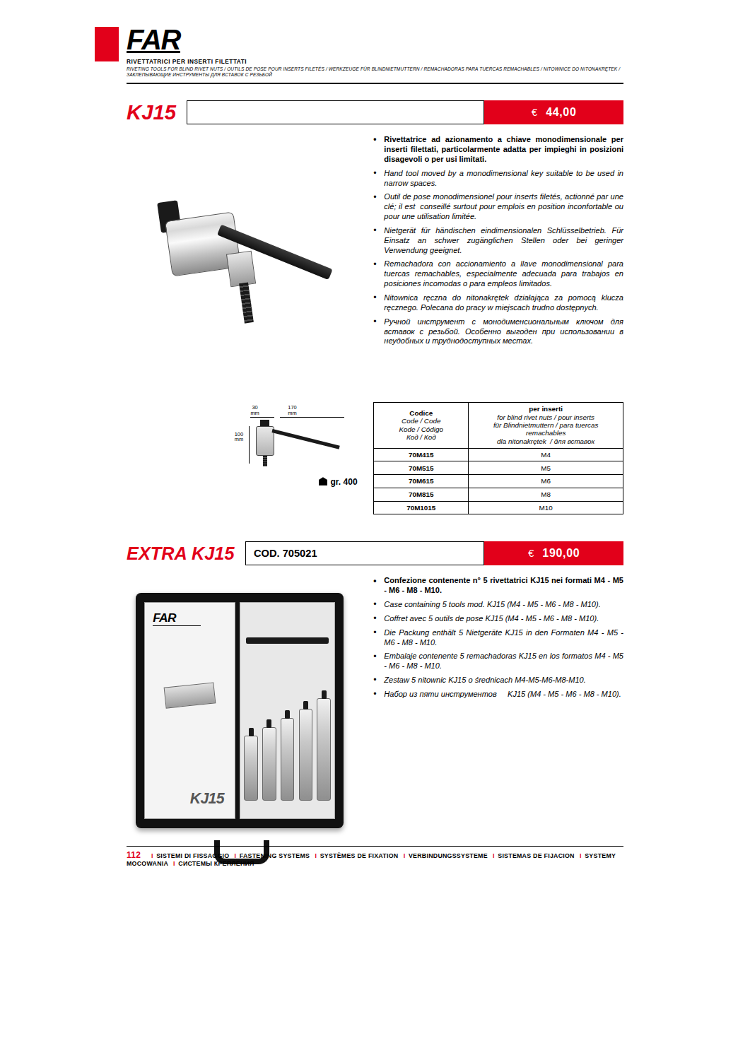FAR
RIVETTATRICI PER INSERTI FILETTATI
RIVETING TOOLS FOR BLIND RIVET NUTS / OUTILS DE POSE POUR INSERTS FILETÉS / WERKZEUGE FÜR BLINDNIETMUTTERN / REMACHADORAS PARA TUERCAS REMACHABLES / NITOWNICE DO NITONAKRĘTEK / ЗАКЛЕПЫВАЮЩИЕ ИНСТРУМЕНТЫ ДЛЯ ВСТАВОК С РЕЗЬБОЙ
KJ15
€44,00
Rivettatrice ad azionamento a chiave monodimensionale per inserti filettati, particolarmente adatta per impieghi in posizioni disagevoli o per usi limitati.
Hand tool moved by a monodimensional key suitable to be used in narrow spaces.
Outil de pose monodimensionel pour inserts filetés, actionné par une clé; il est conseillé surtout pour emplois en position inconfortable ou pour une utilisation limitée.
Nietgerät für händischen eindimensionalen Schlüsselbetrieb. Für Einsatz an schwer zugänglichen Stellen oder bei geringer Verwendung geeignet.
Remachadora con accionamiento a llave monodimensional para tuercas remachables, especialmente adecuada para trabajos en posiciones incomodas o para empleos limitados.
Nitownica ręczna do nitonakrętek działająca za pomocą klucza ręcznego. Polecana do pracy w miejscach trudno dostępnych.
Ручной инструмент с монодименсиональным ключом для вставок с резьбой. Особенно выгоден при использовании в неудобных и труднодоступных местах.
30
mm 170
mm 100
mm
gr. 400
| Codice Code / Code Kode / Código Код / Код | per inserti for blind rivet nuts / pour inserts für Blindnietmuttern / para tuercas remachables dla nitonakrętek / для вставок |
| --- | --- |
| 70M415 | M4 |
| 70M515 | M5 |
| 70M615 | M6 |
| 70M815 | M8 |
| 70M1015 | M10 |
EXTRA KJ15
COD. 705021
€190,00
FAR
KJ15
Confezione contenente n° 5 rivettatrici KJ15 nei formati M4 - M5 - M6 - M8 - M10.
Case containing 5 tools mod. KJ15 (M4 - M5 - M6 - M8 - M10).
Coffret avec 5 outils de pose KJ15 (M4 - M5 - M6 - M8 - M10).
Die Packung enthält 5 Nietgeräte KJ15 in den Formaten M4 - M5 - M6 - M8 - M10.
Embalaje contenente 5 remachadoras KJ15 en los formatos M4 - M5 - M6 - M8 - M10.
Zestaw 5 nitownic KJ15 o średnicach M4-M5-M6-M8-M10.
Набор из пяти инструментов KJ15 (M4 - M5 - M6 - M8 - M10).
112 ISISTEMI DI FISSAGGIO IFASTENING SYSTEMS ISYSTÈMES DE FIXATION IVERBINDUNGSSYSTEME ISISTEMAS DE FIJACION ISYSTEMY MOCOWANIA IСИСТЕМЫ КРЕПЛЕНИЯ